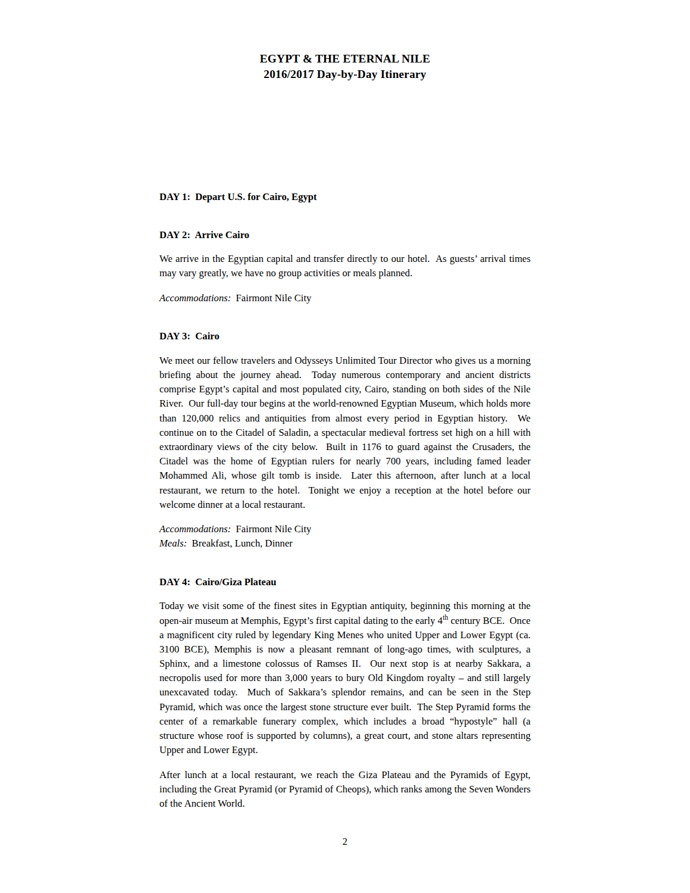EGYPT & THE ETERNAL NILE
2016/2017 Day-by-Day Itinerary
DAY 1: Depart U.S. for Cairo, Egypt
DAY 2: Arrive Cairo
We arrive in the Egyptian capital and transfer directly to our hotel. As guests’ arrival times may vary greatly, we have no group activities or meals planned.
Accommodations: Fairmont Nile City
DAY 3: Cairo
We meet our fellow travelers and Odysseys Unlimited Tour Director who gives us a morning briefing about the journey ahead. Today numerous contemporary and ancient districts comprise Egypt’s capital and most populated city, Cairo, standing on both sides of the Nile River. Our full-day tour begins at the world-renowned Egyptian Museum, which holds more than 120,000 relics and antiquities from almost every period in Egyptian history. We continue on to the Citadel of Saladin, a spectacular medieval fortress set high on a hill with extraordinary views of the city below. Built in 1176 to guard against the Crusaders, the Citadel was the home of Egyptian rulers for nearly 700 years, including famed leader Mohammed Ali, whose gilt tomb is inside. Later this afternoon, after lunch at a local restaurant, we return to the hotel. Tonight we enjoy a reception at the hotel before our welcome dinner at a local restaurant.
Accommodations: Fairmont Nile City Meals: Breakfast, Lunch, Dinner
DAY 4: Cairo/Giza Plateau
Today we visit some of the finest sites in Egyptian antiquity, beginning this morning at the open-air museum at Memphis, Egypt’s first capital dating to the early 4th century BCE. Once a magnificent city ruled by legendary King Menes who united Upper and Lower Egypt (ca. 3100 BCE), Memphis is now a pleasant remnant of long-ago times, with sculptures, a Sphinx, and a limestone colossus of Ramses II. Our next stop is at nearby Sakkara, a necropolis used for more than 3,000 years to bury Old Kingdom royalty – and still largely unexcavated today. Much of Sakkara’s splendor remains, and can be seen in the Step Pyramid, which was once the largest stone structure ever built. The Step Pyramid forms the center of a remarkable funerary complex, which includes a broad “hypostyle” hall (a structure whose roof is supported by columns), a great court, and stone altars representing Upper and Lower Egypt.
After lunch at a local restaurant, we reach the Giza Plateau and the Pyramids of Egypt, including the Great Pyramid (or Pyramid of Cheops), which ranks among the Seven Wonders of the Ancient World.
2